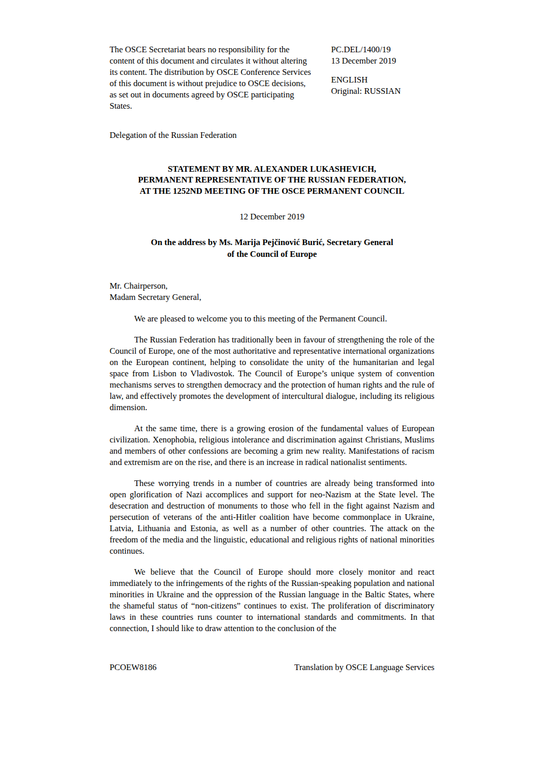The OSCE Secretariat bears no responsibility for the content of this document and circulates it without altering its content. The distribution by OSCE Conference Services of this document is without prejudice to OSCE decisions, as set out in documents agreed by OSCE participating States.
PC.DEL/1400/19
13 December 2019
ENGLISH
Original: RUSSIAN
Delegation of the Russian Federation
Statement by Mr. Alexander Lukashevich,
Permanent Representative of the Russian Federation,
at the 1252nd Meeting of the OSCE Permanent Council
12 December 2019
On the address by Ms. Marija Pejčinović Burić, Secretary General
of the Council of Europe
Mr. Chairperson,
Madam Secretary General,
We are pleased to welcome you to this meeting of the Permanent Council.
The Russian Federation has traditionally been in favour of strengthening the role of the Council of Europe, one of the most authoritative and representative international organizations on the European continent, helping to consolidate the unity of the humanitarian and legal space from Lisbon to Vladivostok. The Council of Europe’s unique system of convention mechanisms serves to strengthen democracy and the protection of human rights and the rule of law, and effectively promotes the development of intercultural dialogue, including its religious dimension.
At the same time, there is a growing erosion of the fundamental values of European civilization. Xenophobia, religious intolerance and discrimination against Christians, Muslims and members of other confessions are becoming a grim new reality. Manifestations of racism and extremism are on the rise, and there is an increase in radical nationalist sentiments.
These worrying trends in a number of countries are already being transformed into open glorification of Nazi accomplices and support for neo-Nazism at the State level. The desecration and destruction of monuments to those who fell in the fight against Nazism and persecution of veterans of the anti-Hitler coalition have become commonplace in Ukraine, Latvia, Lithuania and Estonia, as well as a number of other countries. The attack on the freedom of the media and the linguistic, educational and religious rights of national minorities continues.
We believe that the Council of Europe should more closely monitor and react immediately to the infringements of the rights of the Russian-speaking population and national minorities in Ukraine and the oppression of the Russian language in the Baltic States, where the shameful status of “non-citizens” continues to exist. The proliferation of discriminatory laws in these countries runs counter to international standards and commitments. In that connection, I should like to draw attention to the conclusion of the
PCOEW8186
Translation by OSCE Language Services